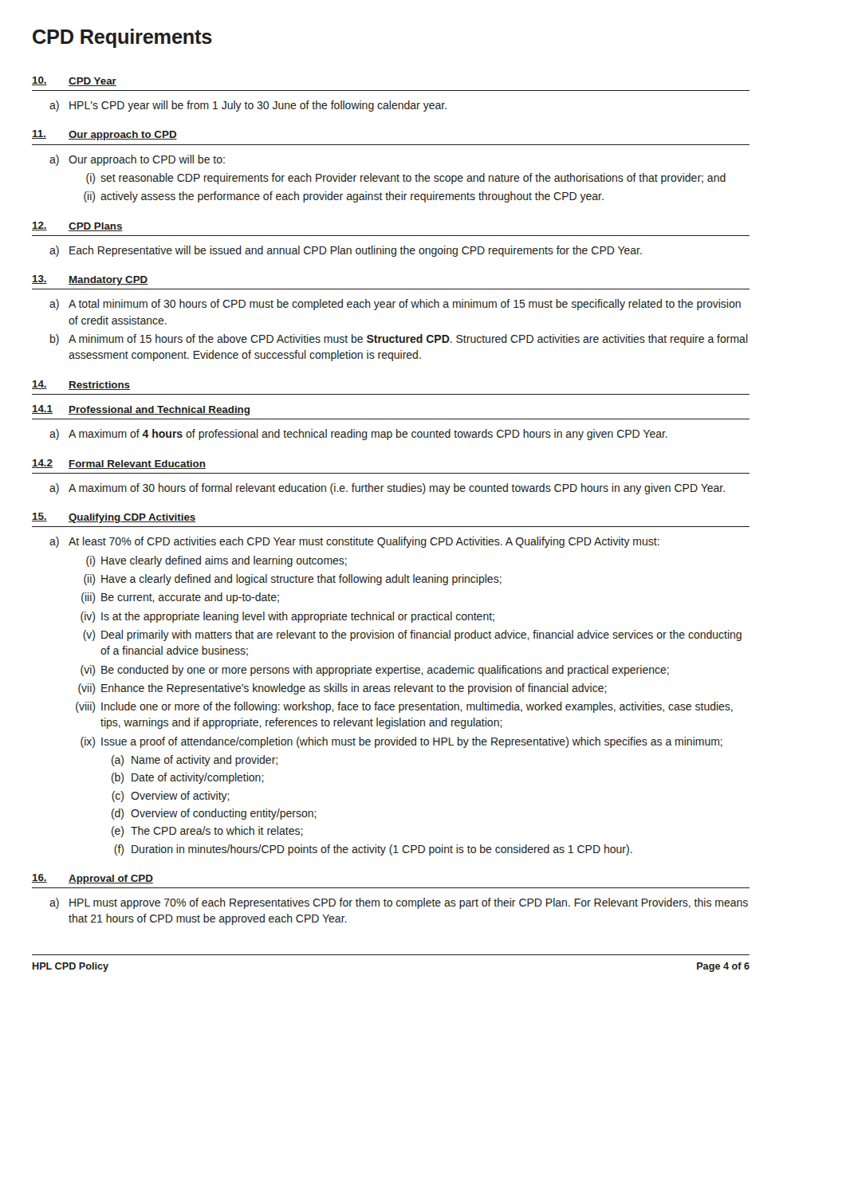CPD Requirements
10. CPD Year
a) HPL's CPD year will be from 1 July to 30 June of the following calendar year.
11. Our approach to CPD
a) Our approach to CPD will be to:
(i) set reasonable CDP requirements for each Provider relevant to the scope and nature of the authorisations of that provider; and
(ii) actively assess the performance of each provider against their requirements throughout the CPD year.
12. CPD Plans
a) Each Representative will be issued and annual CPD Plan outlining the ongoing CPD requirements for the CPD Year.
13. Mandatory CPD
a) A total minimum of 30 hours of CPD must be completed each year of which a minimum of 15 must be specifically related to the provision of credit assistance.
b) A minimum of 15 hours of the above CPD Activities must be Structured CPD. Structured CPD activities are activities that require a formal assessment component. Evidence of successful completion is required.
14. Restrictions
14.1 Professional and Technical Reading
a) A maximum of 4 hours of professional and technical reading map be counted towards CPD hours in any given CPD Year.
14.2 Formal Relevant Education
a) A maximum of 30 hours of formal relevant education (i.e. further studies) may be counted towards CPD hours in any given CPD Year.
15. Qualifying CDP Activities
a) At least 70% of CPD activities each CPD Year must constitute Qualifying CPD Activities. A Qualifying CPD Activity must:
(i) Have clearly defined aims and learning outcomes;
(ii) Have a clearly defined and logical structure that following adult leaning principles;
(iii) Be current, accurate and up-to-date;
(iv) Is at the appropriate leaning level with appropriate technical or practical content;
(v) Deal primarily with matters that are relevant to the provision of financial product advice, financial advice services or the conducting of a financial advice business;
(vi) Be conducted by one or more persons with appropriate expertise, academic qualifications and practical experience;
(vii) Enhance the Representative's knowledge as skills in areas relevant to the provision of financial advice;
(viii) Include one or more of the following: workshop, face to face presentation, multimedia, worked examples, activities, case studies, tips, warnings and if appropriate, references to relevant legislation and regulation;
(ix) Issue a proof of attendance/completion (which must be provided to HPL by the Representative) which specifies as a minimum;
(a) Name of activity and provider;
(b) Date of activity/completion;
(c) Overview of activity;
(d) Overview of conducting entity/person;
(e) The CPD area/s to which it relates;
(f) Duration in minutes/hours/CPD points of the activity (1 CPD point is to be considered as 1 CPD hour).
16. Approval of CPD
a) HPL must approve 70% of each Representatives CPD for them to complete as part of their CPD Plan. For Relevant Providers, this means that 21 hours of CPD must be approved each CPD Year.
HPL CPD Policy Page 4 of 6